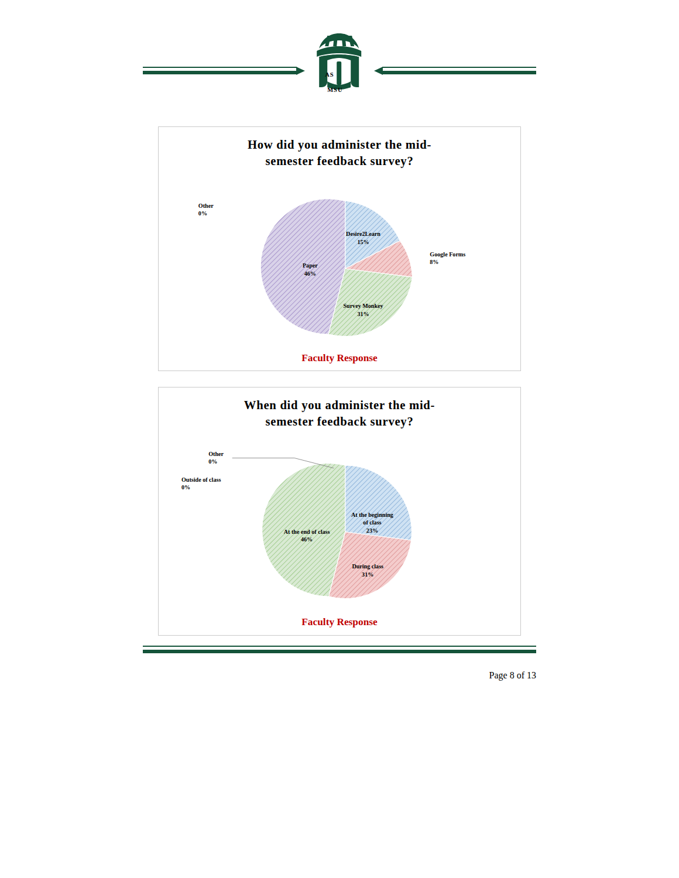AS MSU
How did you administer the mid-
semester feedback survey?
Pie: center (320,170) r=120. Start at 12 o'clock, clockwise. Desire2Learn 15% -> 54deg Google Forms 8% -> 28.8deg Survey Monkey 31% -> 111.6deg Paper 46% -> 165.6deg Desire2Learn 15% Paper 46% Survey Monkey 31% Google Forms 8% Other 0%
Faculty Response
When did you administer the mid-
semester feedback survey?
Pie: center (320,175) r=118. Start at 12 o'clock, clockwise. Beginning 23% -> 82.8deg During 31% -> 111.6deg End 46% -> 165.6deg At the beginning of class 23% During class 31% At the end of class 46% Other 0% Outside of class 0%
Faculty Response
Page 8 of 13